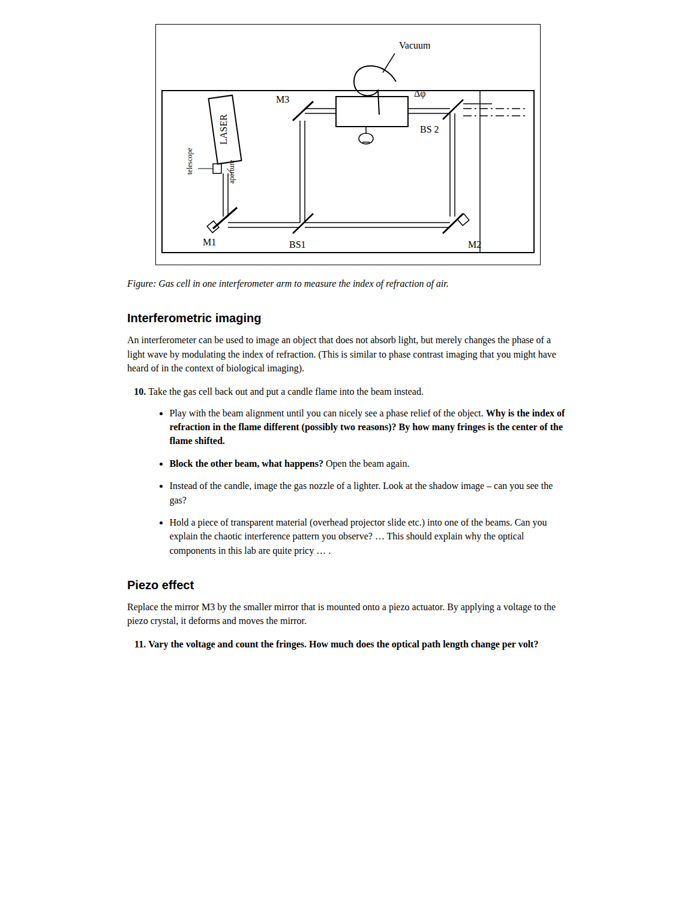Vacuum LASER telescope aperture M1 BS1 M3 Δφ BS 2 M2
Figure: Gas cell in one interferometer arm to measure the index of refraction of air.
Interferometric imaging
An interferometer can be used to image an object that does not absorb light, but merely changes the phase of a light wave by modulating the index of refraction. (This is similar to phase contrast imaging that you might have heard of in the context of biological imaging).
Take the gas cell back out and put a candle flame into the beam instead.
Play with the beam alignment until you can nicely see a phase relief of the object. Why is the index of refraction in the flame different (possibly two reasons)? By how many fringes is the center of the flame shifted.
Block the other beam, what happens? Open the beam again.
Instead of the candle, image the gas nozzle of a lighter. Look at the shadow image – can you see the gas?
Hold a piece of transparent material (overhead projector slide etc.) into one of the beams. Can you explain the chaotic interference pattern you observe? … This should explain why the optical components in this lab are quite pricy … .
Piezo effect
Replace the mirror M3 by the smaller mirror that is mounted onto a piezo actuator. By applying a voltage to the piezo crystal, it deforms and moves the mirror.
Vary the voltage and count the fringes. How much does the optical path length change per volt?